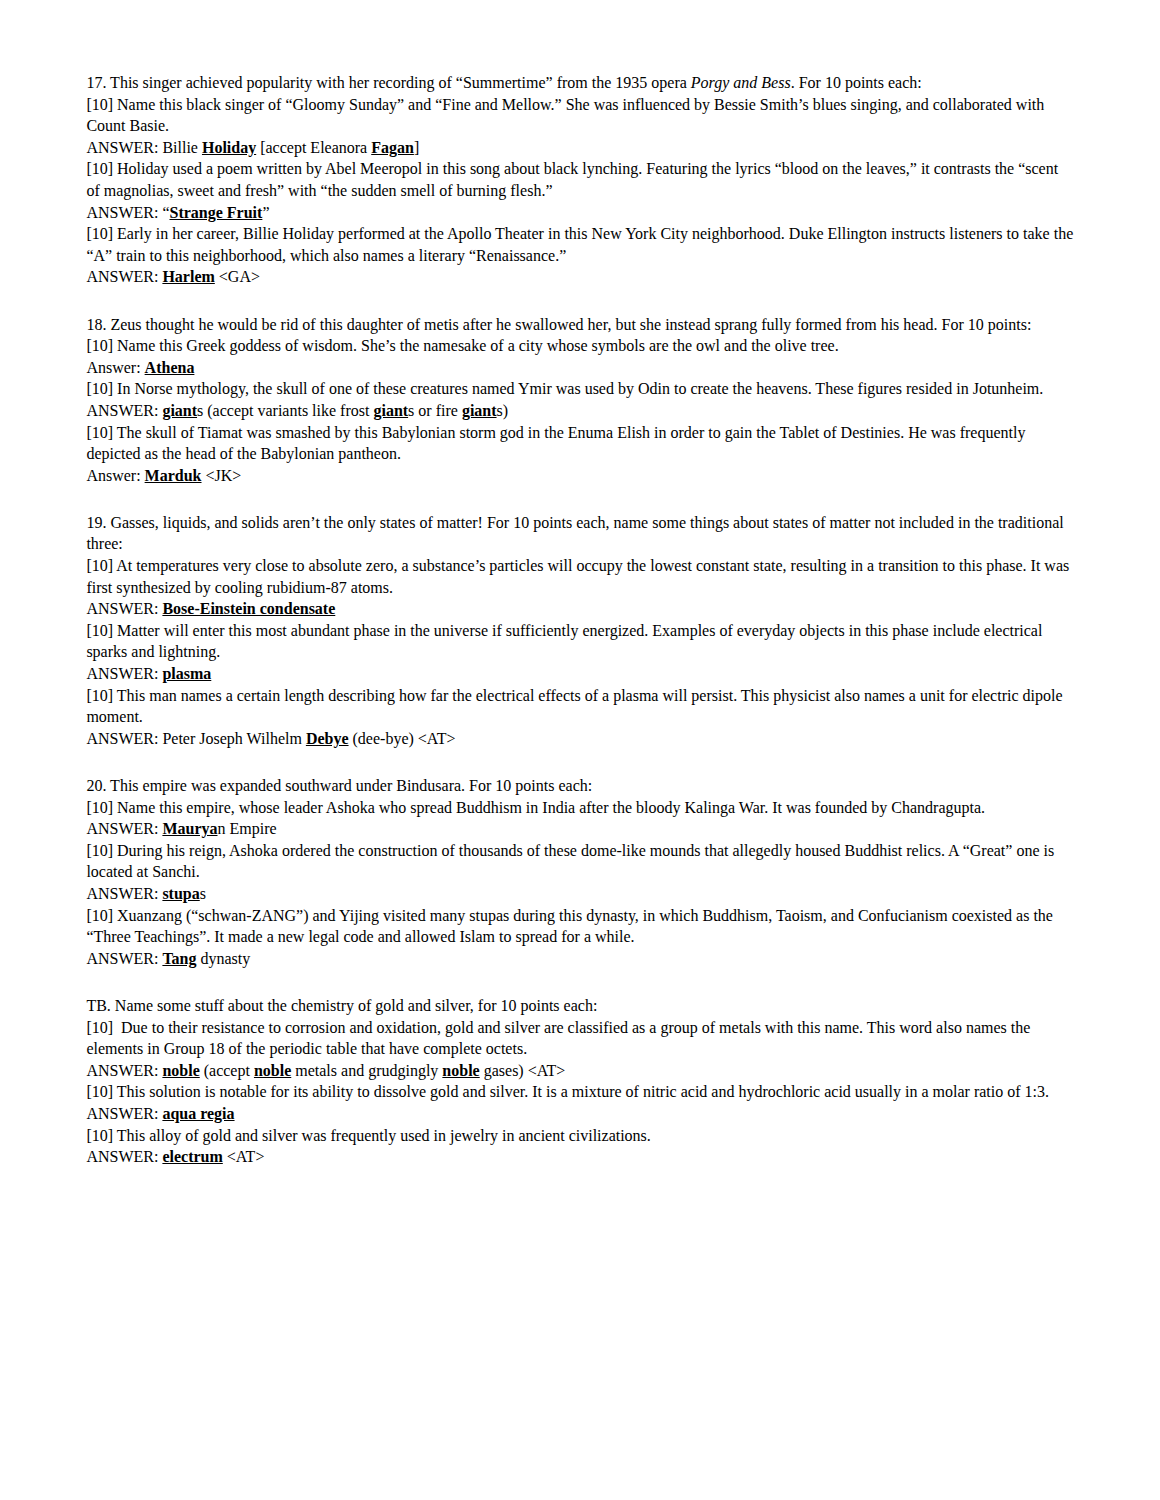17. This singer achieved popularity with her recording of “Summertime” from the 1935 opera Porgy and Bess. For 10 points each:
[10] Name this black singer of “Gloomy Sunday” and “Fine and Mellow.” She was influenced by Bessie Smith’s blues singing, and collaborated with Count Basie.
ANSWER: Billie Holiday [accept Eleanora Fagan]
[10] Holiday used a poem written by Abel Meeropol in this song about black lynching. Featuring the lyrics “blood on the leaves,” it contrasts the “scent of magnolias, sweet and fresh” with “the sudden smell of burning flesh.”
ANSWER: “Strange Fruit”
[10] Early in her career, Billie Holiday performed at the Apollo Theater in this New York City neighborhood. Duke Ellington instructs listeners to take the “A” train to this neighborhood, which also names a literary “Renaissance.”
ANSWER: Harlem <GA>
18. Zeus thought he would be rid of this daughter of metis after he swallowed her, but she instead sprang fully formed from his head. For 10 points:
[10] Name this Greek goddess of wisdom. She’s the namesake of a city whose symbols are the owl and the olive tree.
Answer: Athena
[10] In Norse mythology, the skull of one of these creatures named Ymir was used by Odin to create the heavens. These figures resided in Jotunheim.
ANSWER: giants (accept variants like frost giants or fire giants)
[10] The skull of Tiamat was smashed by this Babylonian storm god in the Enuma Elish in order to gain the Tablet of Destinies. He was frequently depicted as the head of the Babylonian pantheon.
Answer: Marduk <JK>
19. Gasses, liquids, and solids aren’t the only states of matter! For 10 points each, name some things about states of matter not included in the traditional three:
[10] At temperatures very close to absolute zero, a substance’s particles will occupy the lowest constant state, resulting in a transition to this phase. It was first synthesized by cooling rubidium-87 atoms.
ANSWER: Bose-Einstein condensate
[10] Matter will enter this most abundant phase in the universe if sufficiently energized. Examples of everyday objects in this phase include electrical sparks and lightning.
ANSWER: plasma
[10] This man names a certain length describing how far the electrical effects of a plasma will persist. This physicist also names a unit for electric dipole moment.
ANSWER: Peter Joseph Wilhelm Debye (dee-bye) <AT>
20. This empire was expanded southward under Bindusara. For 10 points each:
[10] Name this empire, whose leader Ashoka who spread Buddhism in India after the bloody Kalinga War. It was founded by Chandragupta.
ANSWER: Mauryan Empire
[10] During his reign, Ashoka ordered the construction of thousands of these dome-like mounds that allegedly housed Buddhist relics. A “Great” one is located at Sanchi.
ANSWER: stupas
[10] Xuanzang (“schwan-ZANG”) and Yijing visited many stupas during this dynasty, in which Buddhism, Taoism, and Confucianism coexisted as the “Three Teachings”. It made a new legal code and allowed Islam to spread for a while.
ANSWER: Tang dynasty
TB. Name some stuff about the chemistry of gold and silver, for 10 points each:
[10] Due to their resistance to corrosion and oxidation, gold and silver are classified as a group of metals with this name. This word also names the elements in Group 18 of the periodic table that have complete octets.
ANSWER: noble (accept noble metals and grudgingly noble gases) <AT>
[10] This solution is notable for its ability to dissolve gold and silver. It is a mixture of nitric acid and hydrochloric acid usually in a molar ratio of 1:3.
ANSWER: aqua regia
[10] This alloy of gold and silver was frequently used in jewelry in ancient civilizations.
ANSWER: electrum <AT>